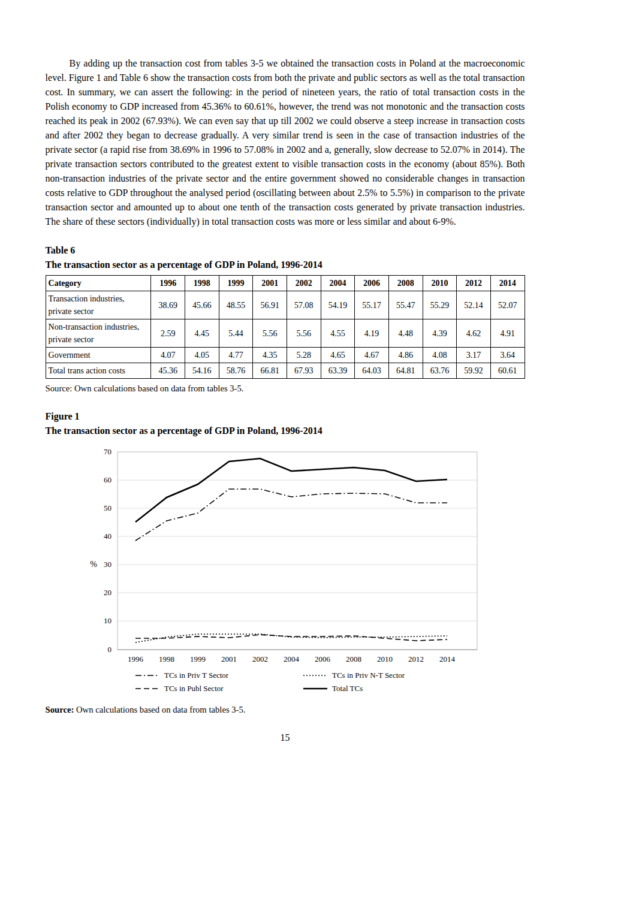By adding up the transaction cost from tables 3-5 we obtained the transaction costs in Poland at the macroeconomic level. Figure 1 and Table 6 show the transaction costs from both the private and public sectors as well as the total transaction cost. In summary, we can assert the following: in the period of nineteen years, the ratio of total transaction costs in the Polish economy to GDP increased from 45.36% to 60.61%, however, the trend was not monotonic and the transaction costs reached its peak in 2002 (67.93%). We can even say that up till 2002 we could observe a steep increase in transaction costs and after 2002 they began to decrease gradually. A very similar trend is seen in the case of transaction industries of the private sector (a rapid rise from 38.69% in 1996 to 57.08% in 2002 and a, generally, slow decrease to 52.07% in 2014). The private transaction sectors contributed to the greatest extent to visible transaction costs in the economy (about 85%). Both non-transaction industries of the private sector and the entire government showed no considerable changes in transaction costs relative to GDP throughout the analysed period (oscillating between about 2.5% to 5.5%) in comparison to the private transaction sector and amounted up to about one tenth of the transaction costs generated by private transaction industries. The share of these sectors (individually) in total transaction costs was more or less similar and about 6-9%.
Table 6
The transaction sector as a percentage of GDP in Poland, 1996-2014
| Category | 1996 | 1998 | 1999 | 2001 | 2002 | 2004 | 2006 | 2008 | 2010 | 2012 | 2014 |
| --- | --- | --- | --- | --- | --- | --- | --- | --- | --- | --- | --- |
| Transaction industries, private sector | 38.69 | 45.66 | 48.55 | 56.91 | 57.08 | 54.19 | 55.17 | 55.47 | 55.29 | 52.14 | 52.07 |
| Non-transaction industries, private sector | 2.59 | 4.45 | 5.44 | 5.56 | 5.56 | 4.55 | 4.19 | 4.48 | 4.39 | 4.62 | 4.91 |
| Government | 4.07 | 4.05 | 4.77 | 4.35 | 5.28 | 4.65 | 4.67 | 4.86 | 4.08 | 3.17 | 3.64 |
| Total trans action costs | 45.36 | 54.16 | 58.76 | 66.81 | 67.93 | 63.39 | 64.03 | 64.81 | 63.76 | 59.92 | 60.61 |
Source: Own calculations based on data from tables 3-5.
Figure 1
The transaction sector as a percentage of GDP in Poland, 1996-2014
70 60 50 40 30 20 10 0 % 1996 1998 1999 2001 2002 2004 2006 2008 2010 2012 2014 TCs in Priv T Sector TCs in Priv N-T Sector TCs in Publ Sector Total TCs
Source: Own calculations based on data from tables 3-5.
15